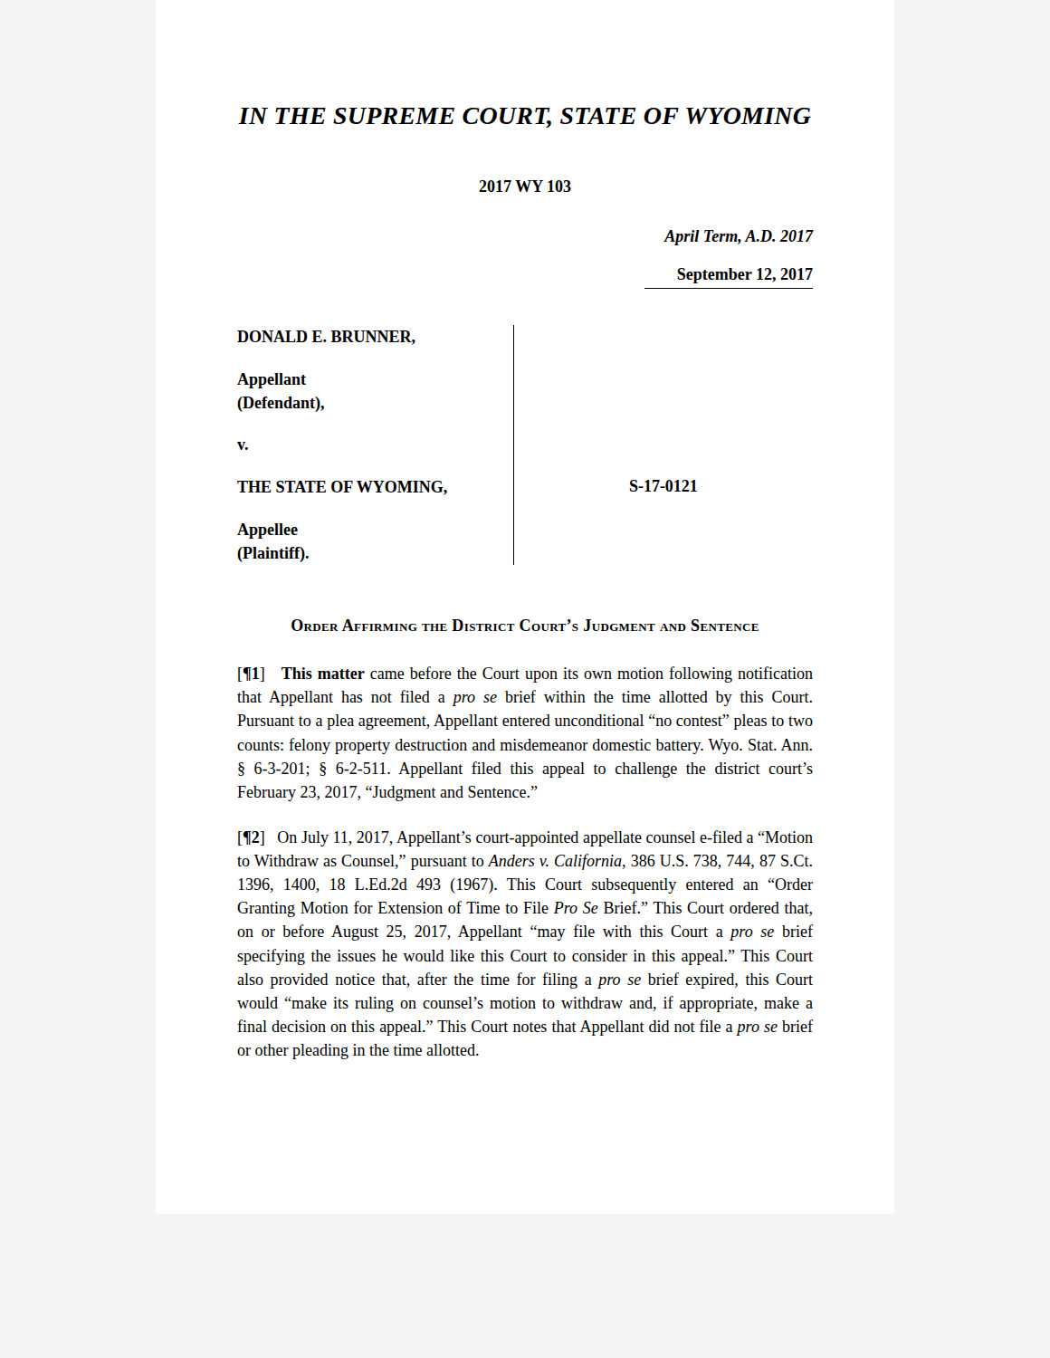IN THE SUPREME COURT, STATE OF WYOMING
2017 WY 103
April Term, A.D. 2017
September 12, 2017
| DONALD E. BRUNNER, Appellant (Defendant), v. THE STATE OF WYOMING, Appellee (Plaintiff). | S-17-0121 |
Order Affirming the District Court’s Judgment and Sentence
[¶1] This matter came before the Court upon its own motion following notification that Appellant has not filed a pro se brief within the time allotted by this Court. Pursuant to a plea agreement, Appellant entered unconditional “no contest” pleas to two counts: felony property destruction and misdemeanor domestic battery. Wyo. Stat. Ann. § 6-3-201; § 6-2-511. Appellant filed this appeal to challenge the district court’s February 23, 2017, “Judgment and Sentence.”
[¶2] On July 11, 2017, Appellant’s court-appointed appellate counsel e-filed a “Motion to Withdraw as Counsel,” pursuant to Anders v. California, 386 U.S. 738, 744, 87 S.Ct. 1396, 1400, 18 L.Ed.2d 493 (1967). This Court subsequently entered an “Order Granting Motion for Extension of Time to File Pro Se Brief.” This Court ordered that, on or before August 25, 2017, Appellant “may file with this Court a pro se brief specifying the issues he would like this Court to consider in this appeal.” This Court also provided notice that, after the time for filing a pro se brief expired, this Court would “make its ruling on counsel’s motion to withdraw and, if appropriate, make a final decision on this appeal.” This Court notes that Appellant did not file a pro se brief or other pleading in the time allotted.